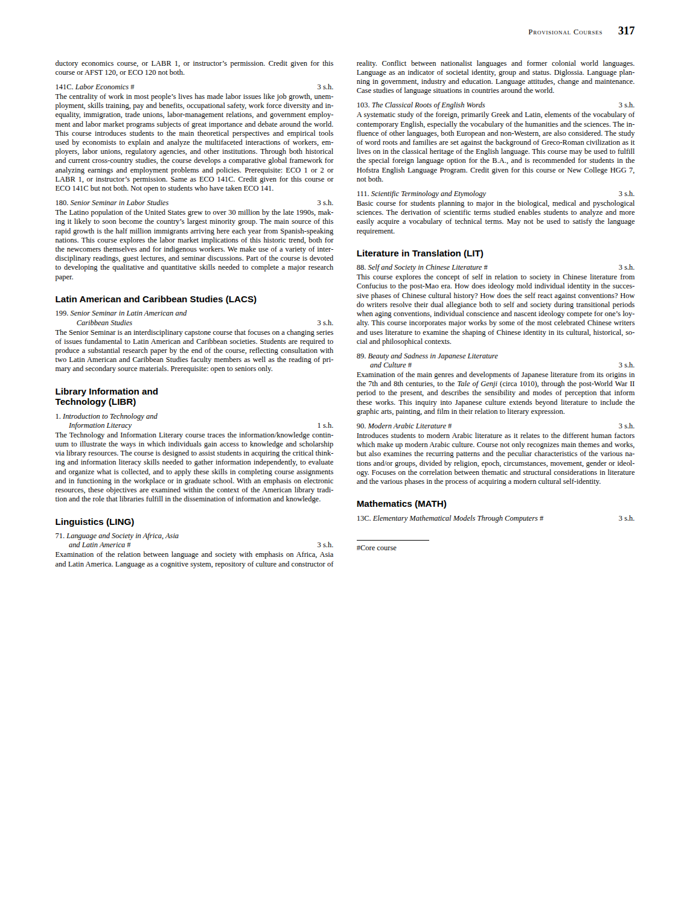Provisional Courses 317
ductory economics course, or LABR 1, or instructor’s permission. Credit given for this course or AFST 120, or ECO 120 not both.
141C. Labor Economics # 3 s.h.
The centrality of work in most people’s lives has made labor issues like job growth, unemployment, skills training, pay and benefits, occupational safety, work force diversity and inequality, immigration, trade unions, labor-management relations, and government employment and labor market programs subjects of great importance and debate around the world. This course introduces students to the main theoretical perspectives and empirical tools used by economists to explain and analyze the multifaceted interactions of workers, employers, labor unions, regulatory agencies, and other institutions. Through both historical and current cross-country studies, the course develops a comparative global framework for analyzing earnings and employment problems and policies. Prerequisite: ECO 1 or 2 or LABR 1, or instructor’s permission. Same as ECO 141C. Credit given for this course or ECO 141C but not both. Not open to students who have taken ECO 141.
180. Senior Seminar in Labor Studies 3 s.h.
The Latino population of the United States grew to over 30 million by the late 1990s, making it likely to soon become the country’s largest minority group. The main source of this rapid growth is the half million immigrants arriving here each year from Spanish-speaking nations. This course explores the labor market implications of this historic trend, both for the newcomers themselves and for indigenous workers. We make use of a variety of interdisciplinary readings, guest lectures, and seminar discussions. Part of the course is devoted to developing the qualitative and quantitative skills needed to complete a major research paper.
Latin American and Caribbean Studies (LACS)
199. Senior Seminar in Latin American and
Caribbean Studies 3 s.h.
The Senior Seminar is an interdisciplinary capstone course that focuses on a changing series of issues fundamental to Latin American and Caribbean societies. Students are required to produce a substantial research paper by the end of the course, reflecting consultation with two Latin American and Caribbean Studies faculty members as well as the reading of primary and secondary source materials. Prerequisite: open to seniors only.
Library Information and
Technology (LIBR)
1. Introduction to Technology and
Information Literacy 1 s.h.
The Technology and Information Literary course traces the information/knowledge continuum to illustrate the ways in which individuals gain access to knowledge and scholarship via library resources. The course is designed to assist students in acquiring the critical thinking and information literacy skills needed to gather information independently, to evaluate and organize what is collected, and to apply these skills in completing course assignments and in functioning in the workplace or in graduate school. With an emphasis on electronic resources, these objectives are examined within the context of the American library tradition and the role that libraries fulfill in the dissemination of information and knowledge.
Linguistics (LING)
71. Language and Society in Africa, Asia
and Latin America # 3 s.h.
Examination of the relation between language and society with emphasis on Africa, Asia and Latin America. Language as a cognitive system, repository of culture and constructor of reality. Conflict between nationalist languages and former colonial world languages. Language as an indicator of societal identity, group and status. Diglossia. Language planning in government, industry and education. Language attitudes, change and maintenance. Case studies of language situations in countries around the world.
103. The Classical Roots of English Words 3 s.h.
A systematic study of the foreign, primarily Greek and Latin, elements of the vocabulary of contemporary English, especially the vocabulary of the humanities and the sciences. The influence of other languages, both European and non-Western, are also considered. The study of word roots and families are set against the background of Greco-Roman civilization as it lives on in the classical heritage of the English language. This course may be used to fulfill the special foreign language option for the B.A., and is recommended for students in the Hofstra English Language Program. Credit given for this course or New College HGG 7, not both.
111. Scientific Terminology and Etymology 3 s.h.
Basic course for students planning to major in the biological, medical and pyschological sciences. The derivation of scientific terms studied enables students to analyze and more easily acquire a vocabulary of technical terms. May not be used to satisfy the language requirement.
Literature in Translation (LIT)
88. Self and Society in Chinese Literature # 3 s.h.
This course explores the concept of self in relation to society in Chinese literature from Confucius to the post-Mao era. How does ideology mold individual identity in the successive phases of Chinese cultural history? How does the self react against conventions? How do writers resolve their dual allegiance both to self and society during transitional periods when aging conventions, individual conscience and nascent ideology compete for one’s loyalty. This course incorporates major works by some of the most celebrated Chinese writers and uses literature to examine the shaping of Chinese identity in its cultural, historical, social and philosophical contexts.
89. Beauty and Sadness in Japanese Literature
and Culture # 3 s.h.
Examination of the main genres and developments of Japanese literature from its origins in the 7th and 8th centuries, to the Tale of Genji (circa 1010), through the post-World War II period to the present, and describes the sensibility and modes of perception that inform these works. This inquiry into Japanese culture extends beyond literature to include the graphic arts, painting, and film in their relation to literary expression.
90. Modern Arabic Literature # 3 s.h.
Introduces students to modern Arabic literature as it relates to the different human factors which make up modern Arabic culture. Course not only recognizes main themes and works, but also examines the recurring patterns and the peculiar characteristics of the various nations and/or groups, divided by religion, epoch, circumstances, movement, gender or ideology. Focuses on the correlation between thematic and structural considerations in literature and the various phases in the process of acquiring a modern cultural self-identity.
Mathematics (MATH)
13C. Elementary Mathematical Models Through Computers # 3 s.h.
#Core course